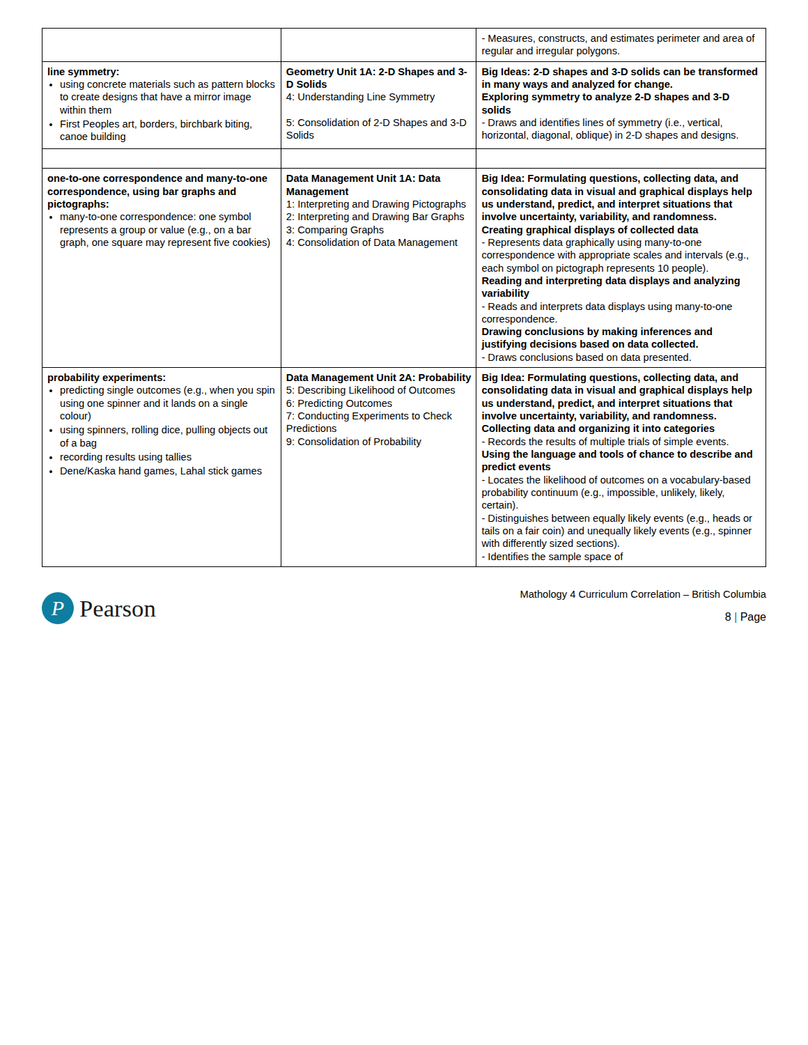| | | - Measures, constructs, and estimates perimeter and area of regular and irregular polygons. |
| line symmetry: using concrete materials such as pattern blocks to create designs that have a mirror image within them First Peoples art, borders, birchbark biting, canoe building | Geometry Unit 1A: 2-D Shapes and 3-D Solids 4: Understanding Line Symmetry 5: Consolidation of 2-D Shapes and 3-D Solids | Big Ideas: 2-D shapes and 3-D solids can be transformed in many ways and analyzed for change. Exploring symmetry to analyze 2-D shapes and 3-D solids - Draws and identifies lines of symmetry (i.e., vertical, horizontal, diagonal, oblique) in 2-D shapes and designs. |
| one-to-one correspondence and many-to-one correspondence, using bar graphs and pictographs: many-to-one correspondence: one symbol represents a group or value (e.g., on a bar graph, one square may represent five cookies) | Data Management Unit 1A: Data Management 1: Interpreting and Drawing Pictographs 2: Interpreting and Drawing Bar Graphs 3: Comparing Graphs 4: Consolidation of Data Management | Big Idea: Formulating questions, collecting data, and consolidating data in visual and graphical displays help us understand, predict, and interpret situations that involve uncertainty, variability, and randomness. Creating graphical displays of collected data - Represents data graphically using many-to-one correspondence with appropriate scales and intervals (e.g., each symbol on pictograph represents 10 people). Reading and interpreting data displays and analyzing variability - Reads and interprets data displays using many-to-one correspondence. Drawing conclusions by making inferences and justifying decisions based on data collected. - Draws conclusions based on data presented. |
| probability experiments: predicting single outcomes (e.g., when you spin using one spinner and it lands on a single colour) using spinners, rolling dice, pulling objects out of a bag recording results using tallies Dene/Kaska hand games, Lahal stick games | Data Management Unit 2A: Probability 5: Describing Likelihood of Outcomes 6: Predicting Outcomes 7: Conducting Experiments to Check Predictions 9: Consolidation of Probability | Big Idea: Formulating questions, collecting data, and consolidating data in visual and graphical displays help us understand, predict, and interpret situations that involve uncertainty, variability, and randomness. Collecting data and organizing it into categories - Records the results of multiple trials of simple events. Using the language and tools of chance to describe and predict events - Locates the likelihood of outcomes on a vocabulary-based probability continuum (e.g., impossible, unlikely, likely, certain). - Distinguishes between equally likely events (e.g., heads or tails on a fair coin) and unequally likely events (e.g., spinner with differently sized sections). - Identifies the sample space of |
P
Pearson
Mathology 4 Curriculum Correlation – British Columbia
8 | Page